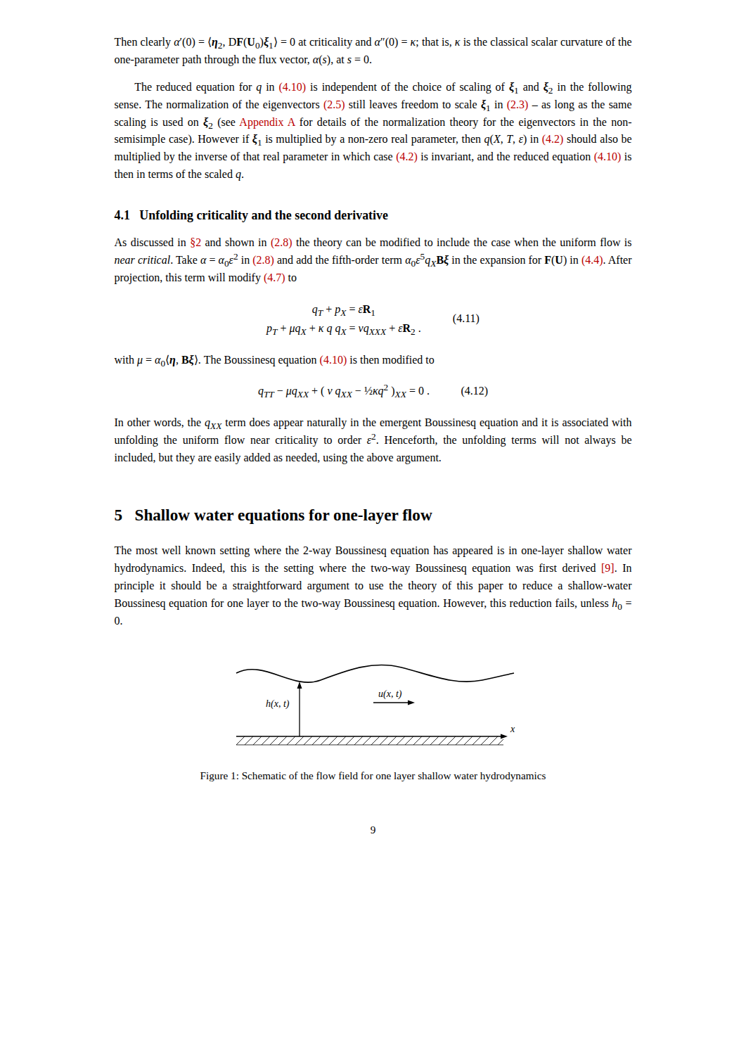Then clearly α′(0) = ⟨η2, DF(U0)ξ1⟩ = 0 at criticality and α″(0) = κ; that is, κ is the classical scalar curvature of the one-parameter path through the flux vector, α(s), at s = 0.
The reduced equation for q in (4.10) is independent of the choice of scaling of ξ1 and ξ2 in the following sense. The normalization of the eigenvectors (2.5) still leaves freedom to scale ξ1 in (2.3) – as long as the same scaling is used on ξ2 (see Appendix A for details of the normalization theory for the eigenvectors in the non-semisimple case). However if ξ1 is multiplied by a non-zero real parameter, then q(X, T, ε) in (4.2) should also be multiplied by the inverse of that real parameter in which case (4.2) is invariant, and the reduced equation (4.10) is then in terms of the scaled q.
4.1 Unfolding criticality and the second derivative
As discussed in §2 and shown in (2.8) the theory can be modified to include the case when the uniform flow is near critical. Take α = α0ε2 in (2.8) and add the fifth-order term α0ε5qX Bξ in the expansion for F(U) in (4.4). After projection, this term will modify (4.7) to
qT + pX = εR1
pT + μqX + κ q qX = νqXXX + εR2 .
(4.11)
with μ = α0⟨η, Bξ⟩. The Boussinesq equation (4.10) is then modified to
qTT − μqXX + ( ν qXX − ½κq2 )XX = 0 .
(4.12)
In other words, the qXX term does appear naturally in the emergent Boussinesq equation and it is associated with unfolding the uniform flow near criticality to order ε2. Henceforth, the unfolding terms will not always be included, but they are easily added as needed, using the above argument.
5 Shallow water equations for one-layer flow
The most well known setting where the 2-way Boussinesq equation has appeared is in one-layer shallow water hydrodynamics. Indeed, this is the setting where the two-way Boussinesq equation was first derived [9]. In principle it should be a straightforward argument to use the theory of this paper to reduce a shallow-water Boussinesq equation for one layer to the two-way Boussinesq equation. However, this reduction fails, unless h0 = 0.
h(x, t) u(x, t) x
Figure 1: Schematic of the flow field for one layer shallow water hydrodynamics
9